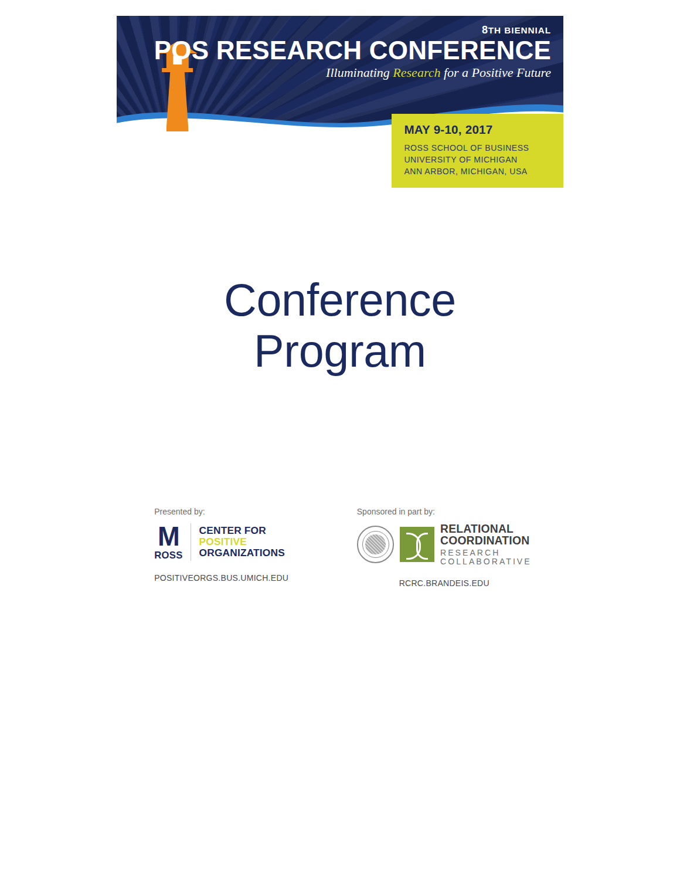8th Biennial
POS Research Conference
Illuminating Research for a Positive Future
MAY 9-10, 2017
Ross School of Business
University of Michigan
Ann Arbor, Michigan, USA
Conference
Program
Presented by:
M ROSS
CENTER FOR
POSITIVE
ORGANIZATIONS
POSITIVEORGS.BUS.UMICH.EDU
Sponsored in part by:
Relational Coordination
Research Collaborative
RCRC.BRANDEIS.EDU